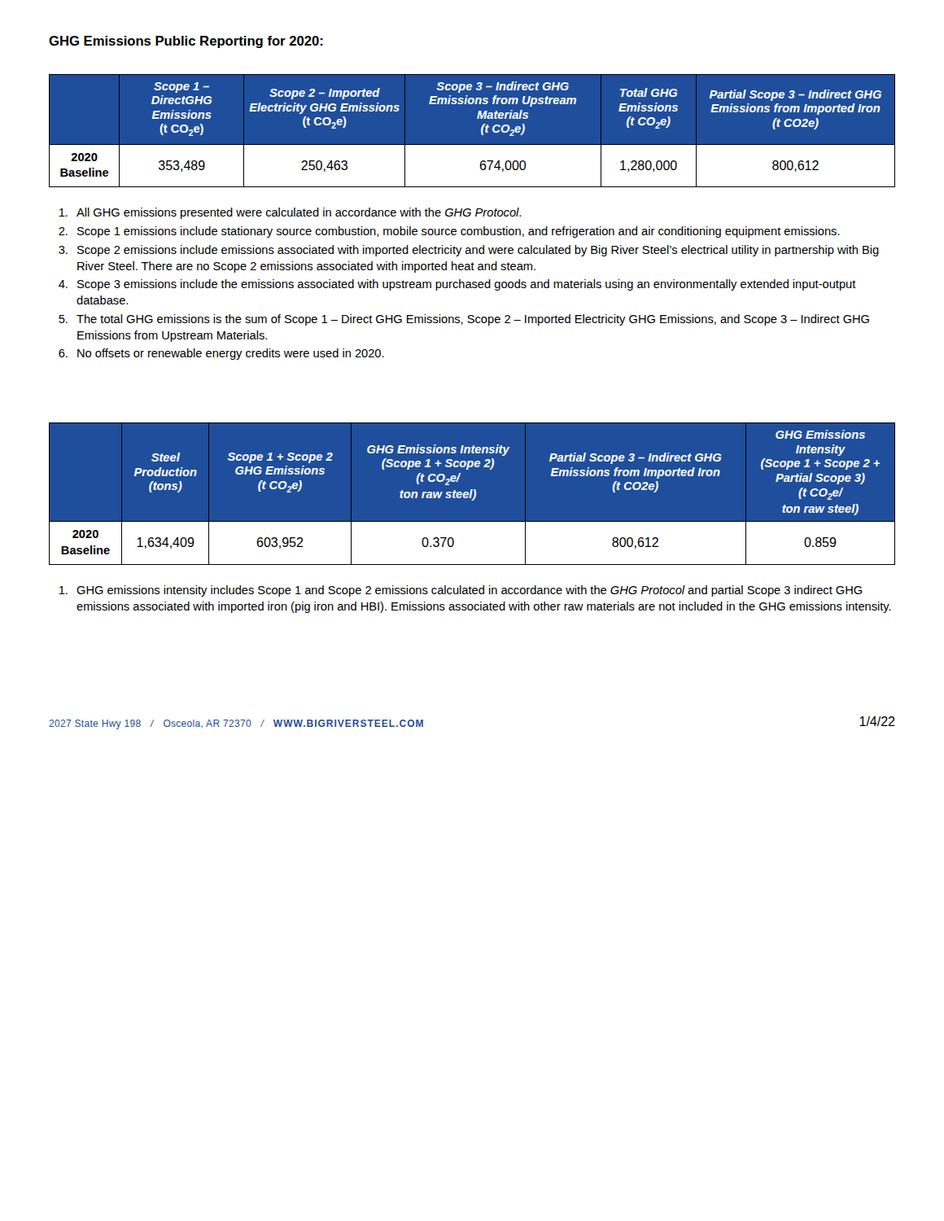GHG Emissions Public Reporting for 2020:
| | Scope 1 – DirectGHG Emissions (t CO 2 e) | Scope 2 – Imported Electricity GHG Emissions (t CO 2 e) | Scope 3 – Indirect GHG Emissions from Upstream Materials (t CO 2 e) | Total GHG Emissions (t CO 2 e) | Partial Scope 3 – Indirect GHG Emissions from Imported Iron (t CO2e) |
| --- | --- | --- | --- | --- | --- |
| 2020 Baseline | 353,489 | 250,463 | 674,000 | 1,280,000 | 800,612 |
All GHG emissions presented were calculated in accordance with the GHG Protocol.
Scope 1 emissions include stationary source combustion, mobile source combustion, and refrigeration and air conditioning equipment emissions.
Scope 2 emissions include emissions associated with imported electricity and were calculated by Big River Steel’s electrical utility in partnership with Big River Steel. There are no Scope 2 emissions associated with imported heat and steam.
Scope 3 emissions include the emissions associated with upstream purchased goods and materials using an environmentally extended input-output database.
The total GHG emissions is the sum of Scope 1 – Direct GHG Emissions, Scope 2 – Imported Electricity GHG Emissions, and Scope 3 – Indirect GHG Emissions from Upstream Materials.
No offsets or renewable energy credits were used in 2020.
| | Steel Production (tons) | Scope 1 + Scope 2 GHG Emissions (t CO 2 e) | GHG Emissions Intensity (Scope 1 + Scope 2) (t CO 2 e/ ton raw steel) | Partial Scope 3 – Indirect GHG Emissions from Imported Iron (t CO2e) | GHG Emissions Intensity (Scope 1 + Scope 2 + Partial Scope 3) (t CO 2 e/ ton raw steel) |
| --- | --- | --- | --- | --- | --- |
| 2020 Baseline | 1,634,409 | 603,952 | 0.370 | 800,612 | 0.859 |
GHG emissions intensity includes Scope 1 and Scope 2 emissions calculated in accordance with the GHG Protocol and partial Scope 3 indirect GHG emissions associated with imported iron (pig iron and HBI). Emissions associated with other raw materials are not included in the GHG emissions intensity.
2027 State Hwy 198 / Osceola, AR 72370 / WWW.BIGRIVERSTEEL.COM
1/4/22